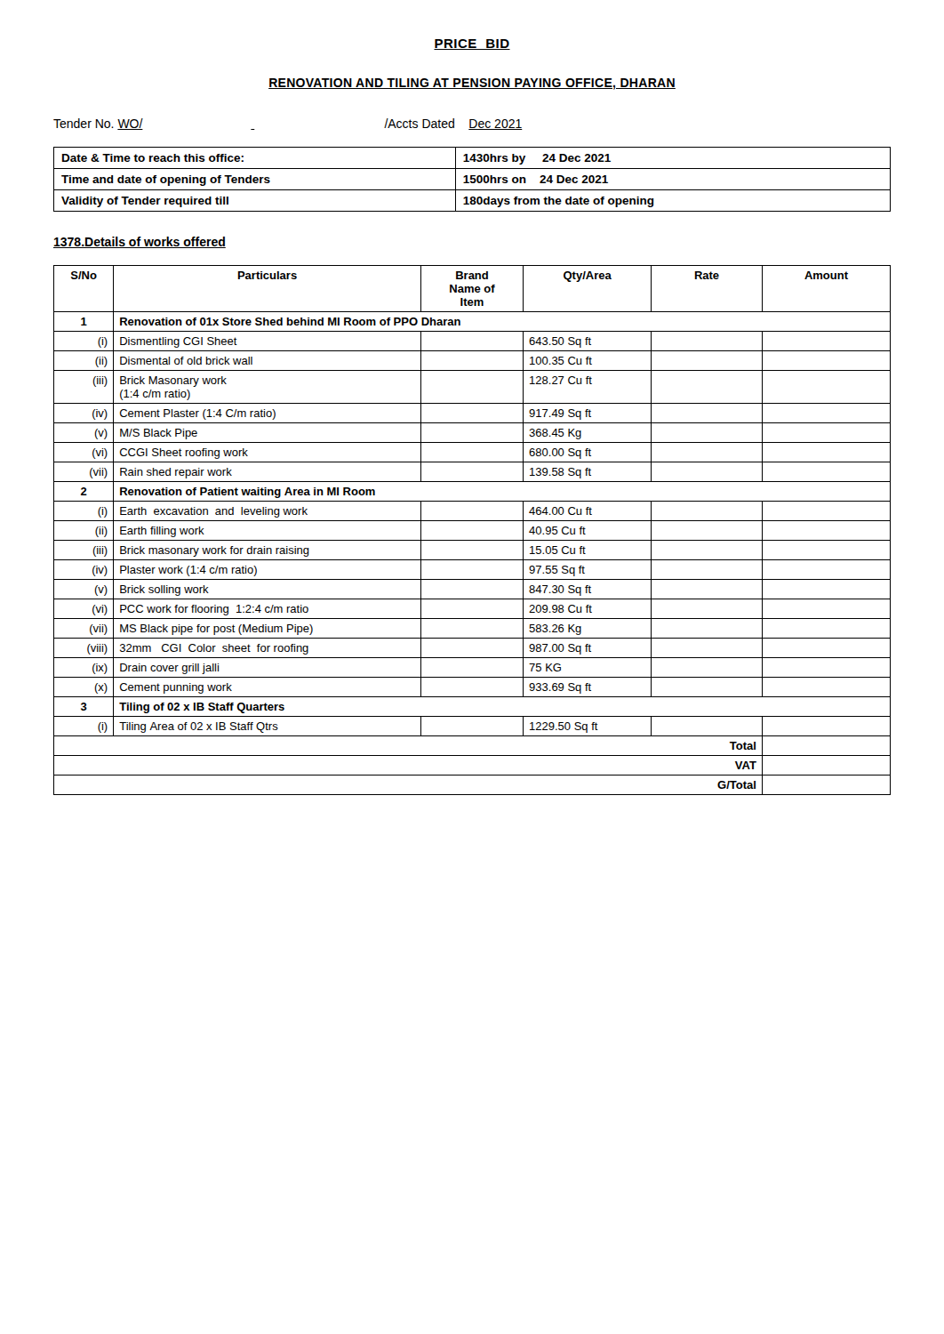PRICE BID
RENOVATION AND TILING AT PENSION PAYING OFFICE, DHARAN
Tender No. WO/ /Accts Dated Dec 2021
| Date & Time to reach this office: | 1430hrs by 24 Dec 2021 |
| Time and date of opening of Tenders | 1500hrs on 24 Dec 2021 |
| Validity of Tender required till | 180days from the date of opening |
1378.Details of works offered
| S/No | Particulars | Brand Name of Item | Qty/Area | Rate | Amount |
| --- | --- | --- | --- | --- | --- |
| 1 | Renovation of 01x Store Shed behind MI Room of PPO Dharan |
| (i) | Dismentling CGI Sheet | | 643.50 Sq ft | | |
| (ii) | Dismental of old brick wall | | 100.35 Cu ft | | |
| (iii) | Brick Masonary work (1:4 c/m ratio) | | 128.27 Cu ft | | |
| (iv) | Cement Plaster (1:4 C/m ratio) | | 917.49 Sq ft | | |
| (v) | M/S Black Pipe | | 368.45 Kg | | |
| (vi) | CCGI Sheet roofing work | | 680.00 Sq ft | | |
| (vii) | Rain shed repair work | | 139.58 Sq ft | | |
| 2 | Renovation of Patient waiting Area in MI Room |
| (i) | Earth excavation and leveling work | | 464.00 Cu ft | | |
| (ii) | Earth filling work | | 40.95 Cu ft | | |
| (iii) | Brick masonary work for drain raising | | 15.05 Cu ft | | |
| (iv) | Plaster work (1:4 c/m ratio) | | 97.55 Sq ft | | |
| (v) | Brick solling work | | 847.30 Sq ft | | |
| (vi) | PCC work for flooring 1:2:4 c/m ratio | | 209.98 Cu ft | | |
| (vii) | MS Black pipe for post (Medium Pipe) | | 583.26 Kg | | |
| (viii) | 32mm CGI Color sheet for roofing | | 987.00 Sq ft | | |
| (ix) | Drain cover grill jalli | | 75 KG | | |
| (x) | Cement punning work | | 933.69 Sq ft | | |
| 3 | Tiling of 02 x IB Staff Quarters |
| (i) | Tiling Area of 02 x IB Staff Qtrs | | 1229.50 Sq ft | | |
| Total | |
| VAT | |
| G/Total | |